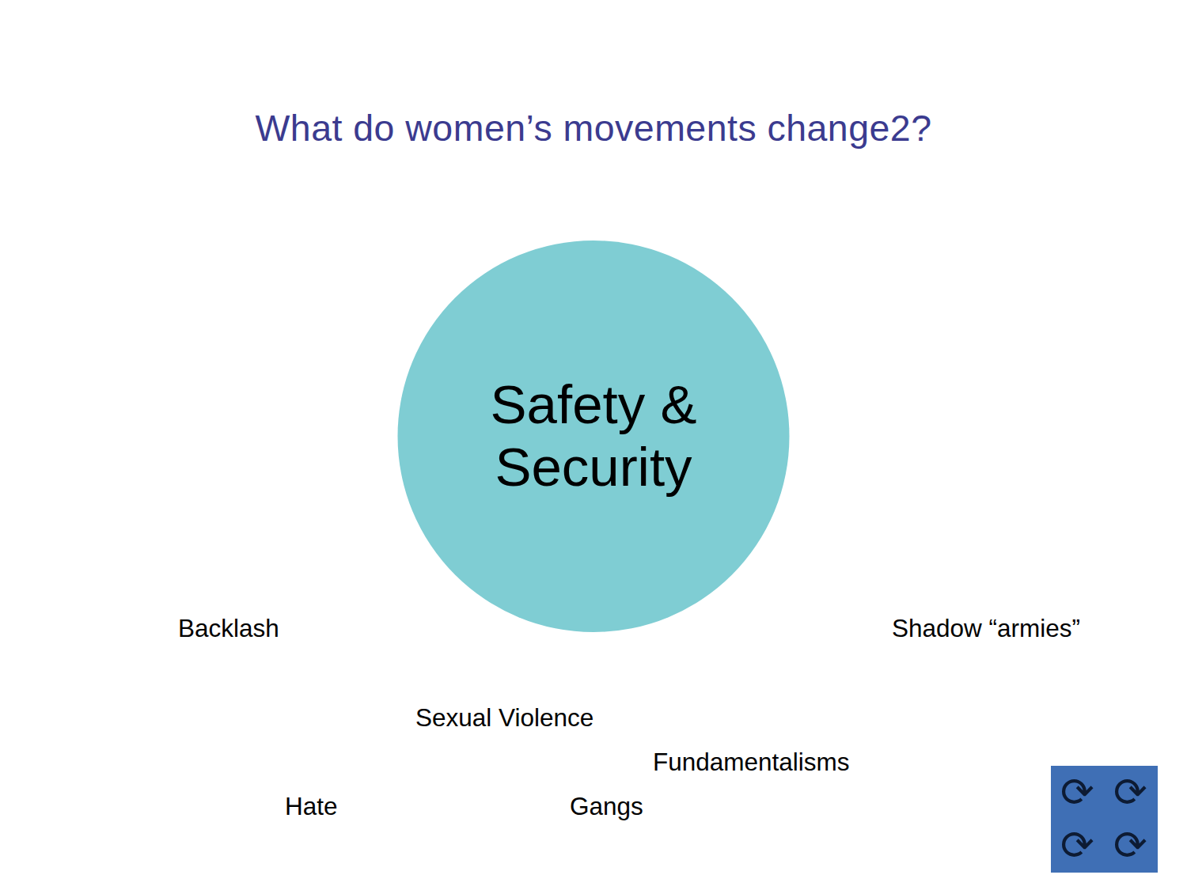What do women’s movements change2?
Safety &
Security
Backlash
Shadow “armies”
Sexual Violence
Fundamentalisms
Hate
Gangs
⟳⟳ ⟳⟳